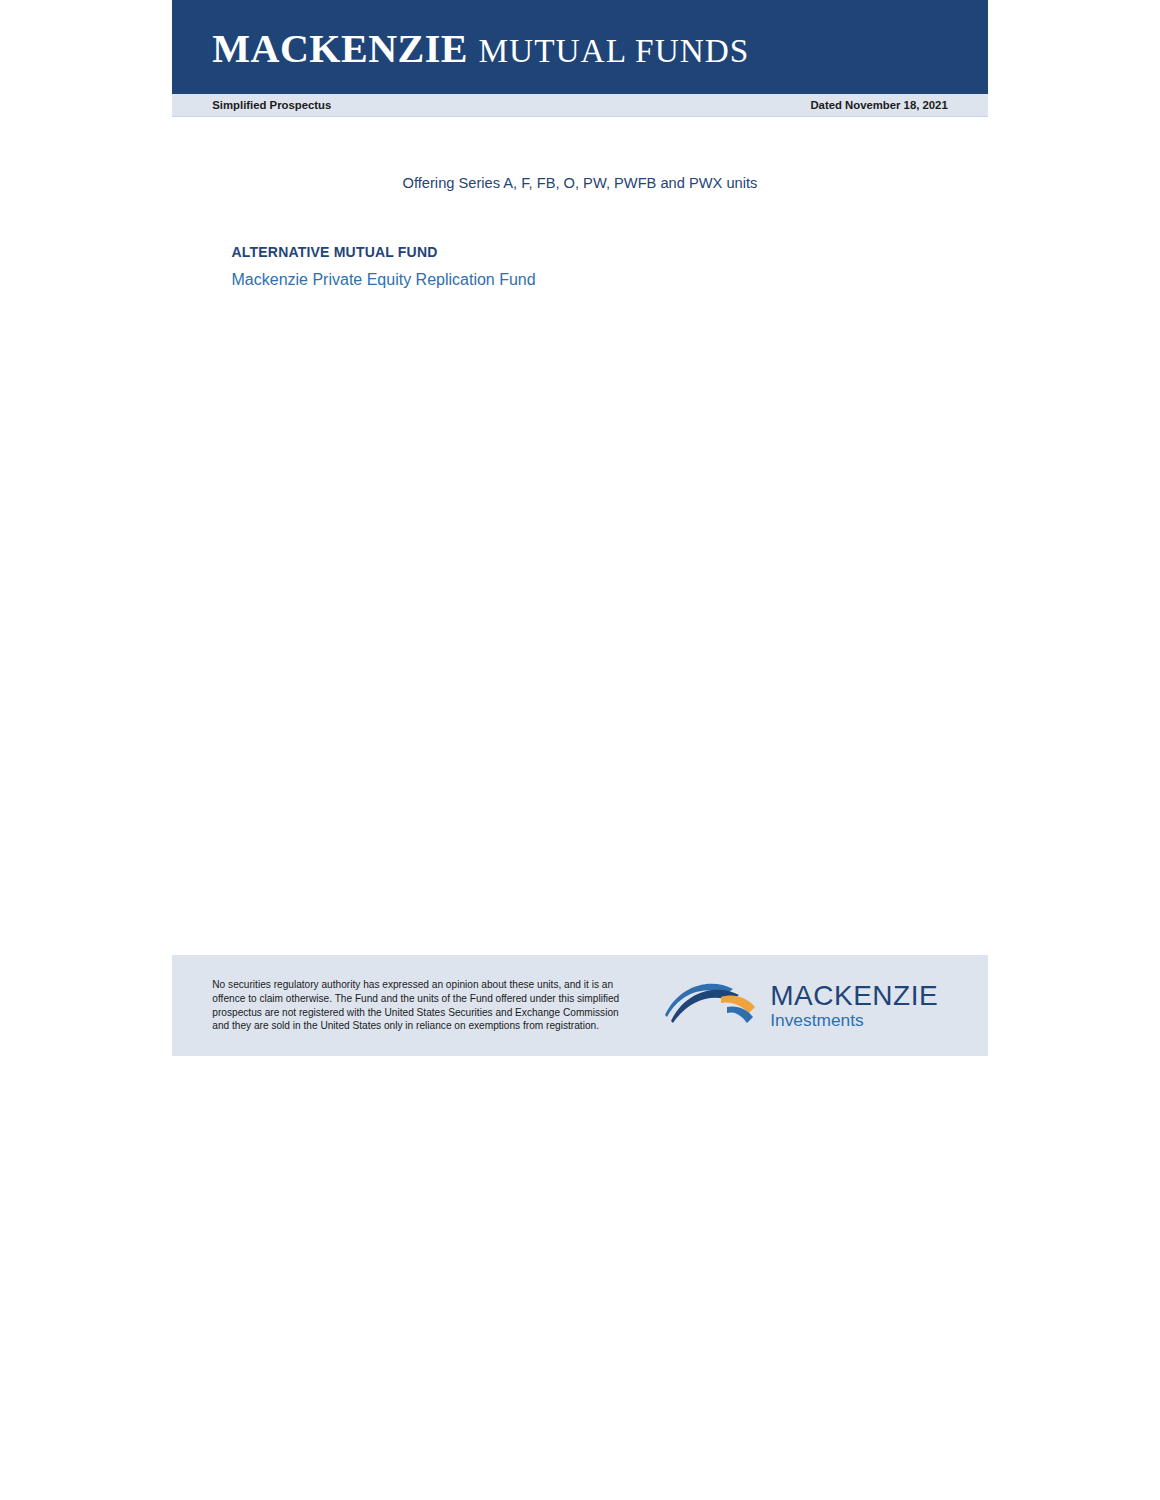MACKENZIE MUTUAL FUNDS
Simplified Prospectus Dated November 18, 2021
Offering Series A, F, FB, O, PW, PWFB and PWX units
ALTERNATIVE MUTUAL FUND
Mackenzie Private Equity Replication Fund
No securities regulatory authority has expressed an opinion about these units, and it is an offence to claim otherwise. The Fund and the units of the Fund offered under this simplified prospectus are not registered with the United States Securities and Exchange Commission and they are sold in the United States only in reliance on exemptions from registration.
MACKENZIE Investments